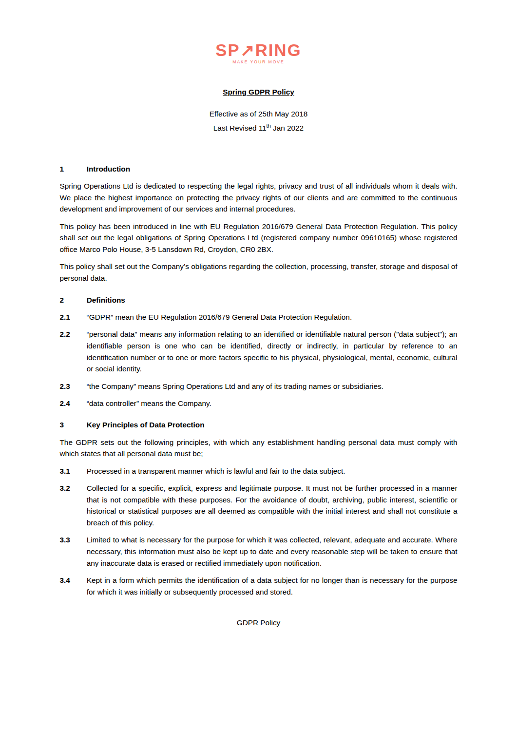SP↗RING
Make Your Move
Spring GDPR Policy
Effective as of 25th May 2018
Last Revised 11th Jan 2022
1 Introduction
Spring Operations Ltd is dedicated to respecting the legal rights, privacy and trust of all individuals whom it deals with. We place the highest importance on protecting the privacy rights of our clients and are committed to the continuous development and improvement of our services and internal procedures.
This policy has been introduced in line with EU Regulation 2016/679 General Data Protection Regulation. This policy shall set out the legal obligations of Spring Operations Ltd (registered company number 09610165) whose registered office Marco Polo House, 3-5 Lansdown Rd, Croydon, CR0 2BX.
This policy shall set out the Company’s obligations regarding the collection, processing, transfer, storage and disposal of personal data.
2 Definitions
2.1“GDPR” mean the EU Regulation 2016/679 General Data Protection Regulation.
2.2“personal data” means any information relating to an identified or identifiable natural person ("data subject"); an identifiable person is one who can be identified, directly or indirectly, in particular by reference to an identification number or to one or more factors specific to his physical, physiological, mental, economic, cultural or social identity.
2.3“the Company” means Spring Operations Ltd and any of its trading names or subsidiaries.
2.4“data controller” means the Company.
3 Key Principles of Data Protection
The GDPR sets out the following principles, with which any establishment handling personal data must comply with which states that all personal data must be;
3.1 Processed in a transparent manner which is lawful and fair to the data subject.
3.2 Collected for a specific, explicit, express and legitimate purpose. It must not be further processed in a manner that is not compatible with these purposes. For the avoidance of doubt, archiving, public interest, scientific or historical or statistical purposes are all deemed as compatible with the initial interest and shall not constitute a breach of this policy.
3.3 Limited to what is necessary for the purpose for which it was collected, relevant, adequate and accurate. Where necessary, this information must also be kept up to date and every reasonable step will be taken to ensure that any inaccurate data is erased or rectified immediately upon notification.
3.4 Kept in a form which permits the identification of a data subject for no longer than is necessary for the purpose for which it was initially or subsequently processed and stored.
GDPR Policy